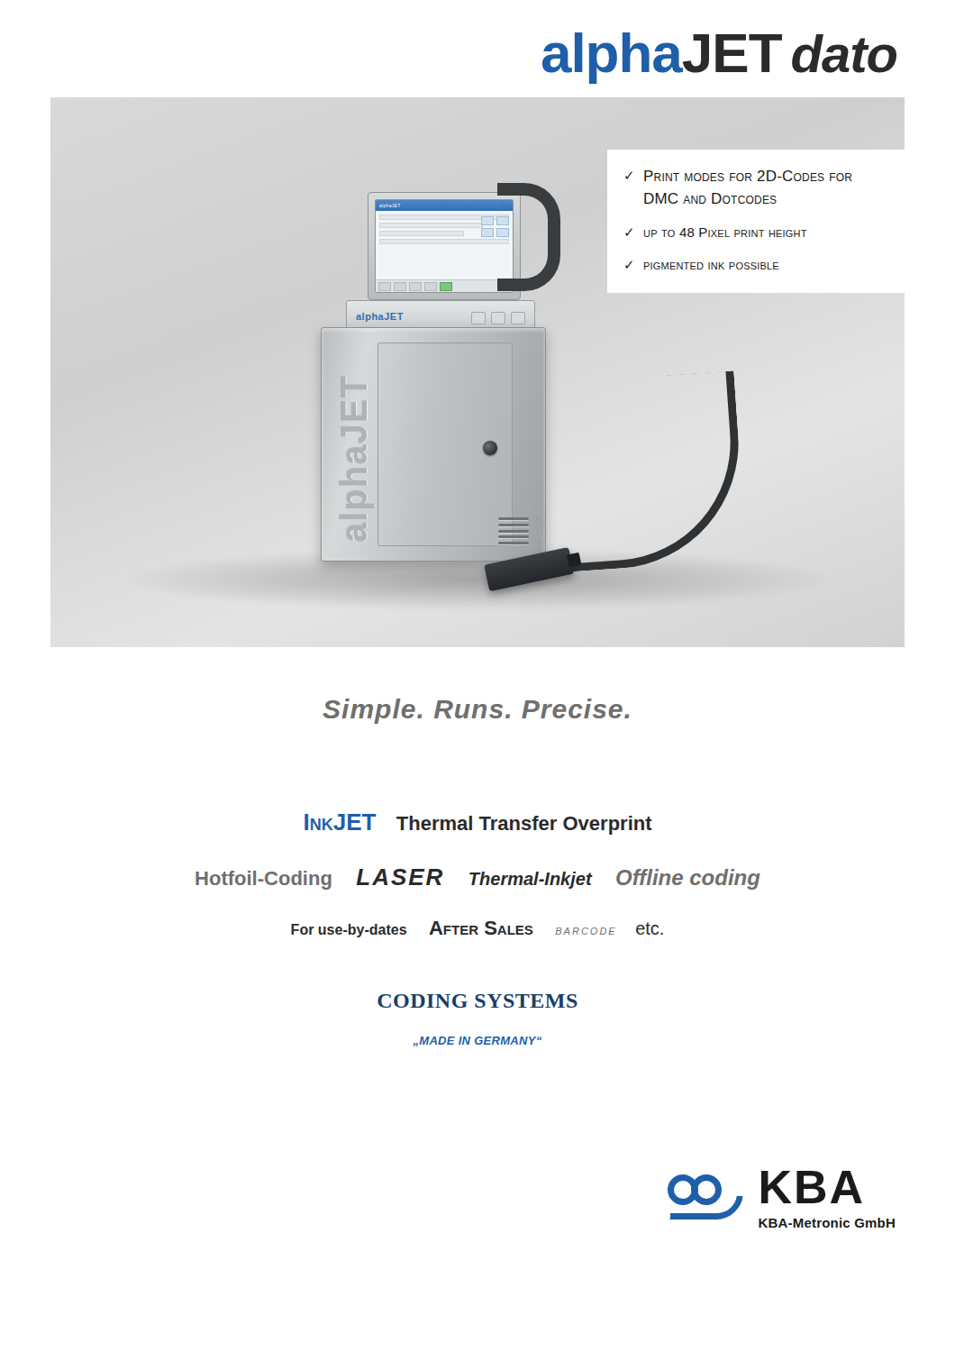alpha JET dato
Print modes for 2D-Codes for DMC and Dotcodes
up to 48 Pixel print height
pigmented ink possible
alphaJET
alphaJET
alphaJET
Simple. Runs. Precise.
Ink JET Thermal Transfer Overprint Hotfoil-Coding LASER Thermal-Inkjet Offline coding For use-by-dates After Sales barcode etc.
CODING SYSTEMS „MADE IN GERMANY“
KBA KBA-Metronic GmbH